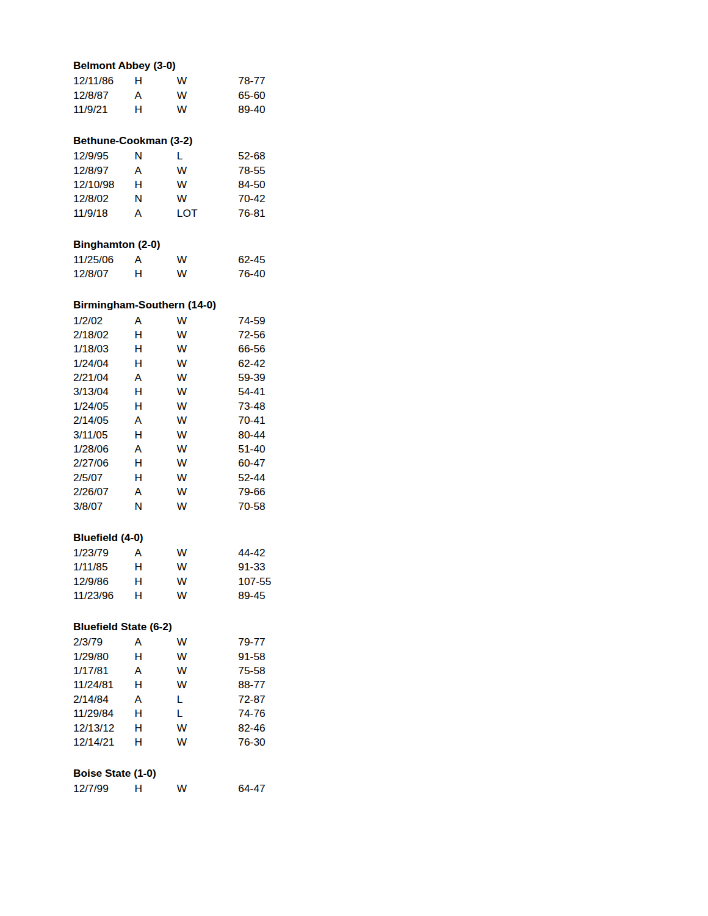Belmont Abbey (3-0)
| 12/11/86 | H | W | 78-77 |
| 12/8/87 | A | W | 65-60 |
| 11/9/21 | H | W | 89-40 |
Bethune-Cookman (3-2)
| 12/9/95 | N | L | 52-68 |
| 12/8/97 | A | W | 78-55 |
| 12/10/98 | H | W | 84-50 |
| 12/8/02 | N | W | 70-42 |
| 11/9/18 | A | LOT | 76-81 |
Binghamton (2-0)
| 11/25/06 | A | W | 62-45 |
| 12/8/07 | H | W | 76-40 |
Birmingham-Southern (14-0)
| 1/2/02 | A | W | 74-59 |
| 2/18/02 | H | W | 72-56 |
| 1/18/03 | H | W | 66-56 |
| 1/24/04 | H | W | 62-42 |
| 2/21/04 | A | W | 59-39 |
| 3/13/04 | H | W | 54-41 |
| 1/24/05 | H | W | 73-48 |
| 2/14/05 | A | W | 70-41 |
| 3/11/05 | H | W | 80-44 |
| 1/28/06 | A | W | 51-40 |
| 2/27/06 | H | W | 60-47 |
| 2/5/07 | H | W | 52-44 |
| 2/26/07 | A | W | 79-66 |
| 3/8/07 | N | W | 70-58 |
Bluefield (4-0)
| 1/23/79 | A | W | 44-42 |
| 1/11/85 | H | W | 91-33 |
| 12/9/86 | H | W | 107-55 |
| 11/23/96 | H | W | 89-45 |
Bluefield State (6-2)
| 2/3/79 | A | W | 79-77 |
| 1/29/80 | H | W | 91-58 |
| 1/17/81 | A | W | 75-58 |
| 11/24/81 | H | W | 88-77 |
| 2/14/84 | A | L | 72-87 |
| 11/29/84 | H | L | 74-76 |
| 12/13/12 | H | W | 82-46 |
| 12/14/21 | H | W | 76-30 |
Boise State (1-0)
| 12/7/99 | H | W | 64-47 |